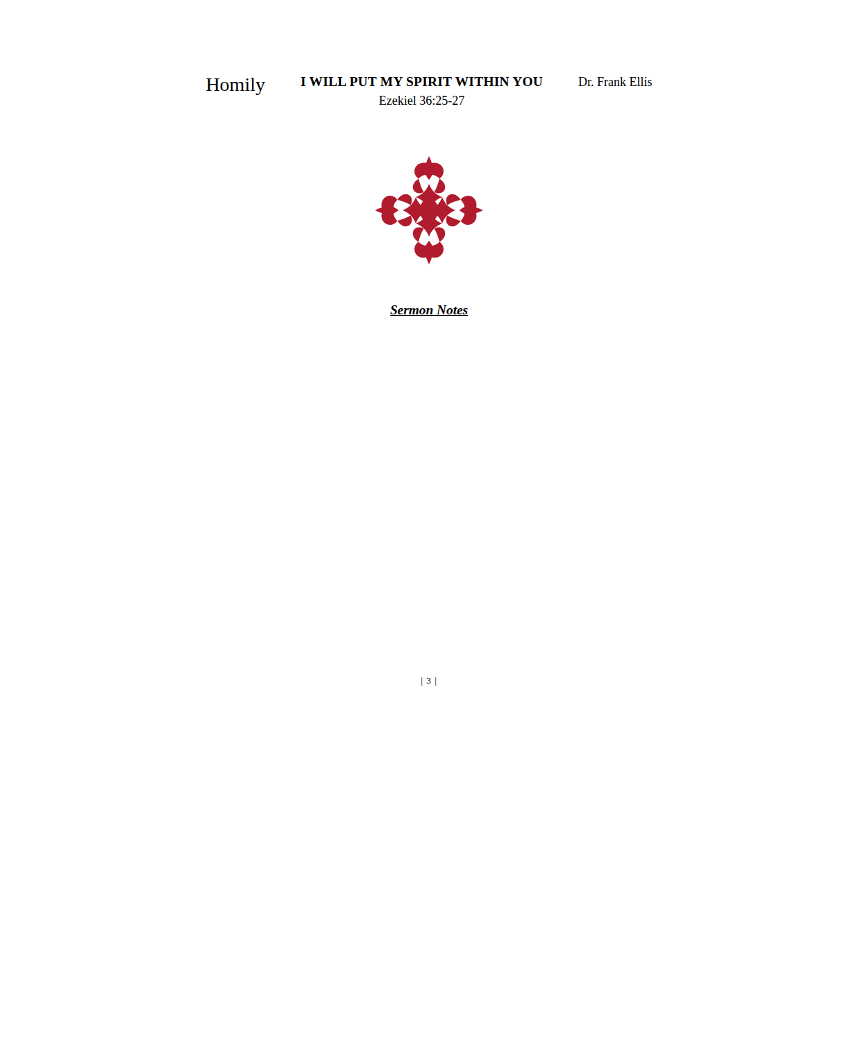Homily
I WILL PUT MY SPIRIT WITHIN YOU
Ezekiel 36:25-27
Dr. Frank Ellis
Sermon Notes
| 3 |